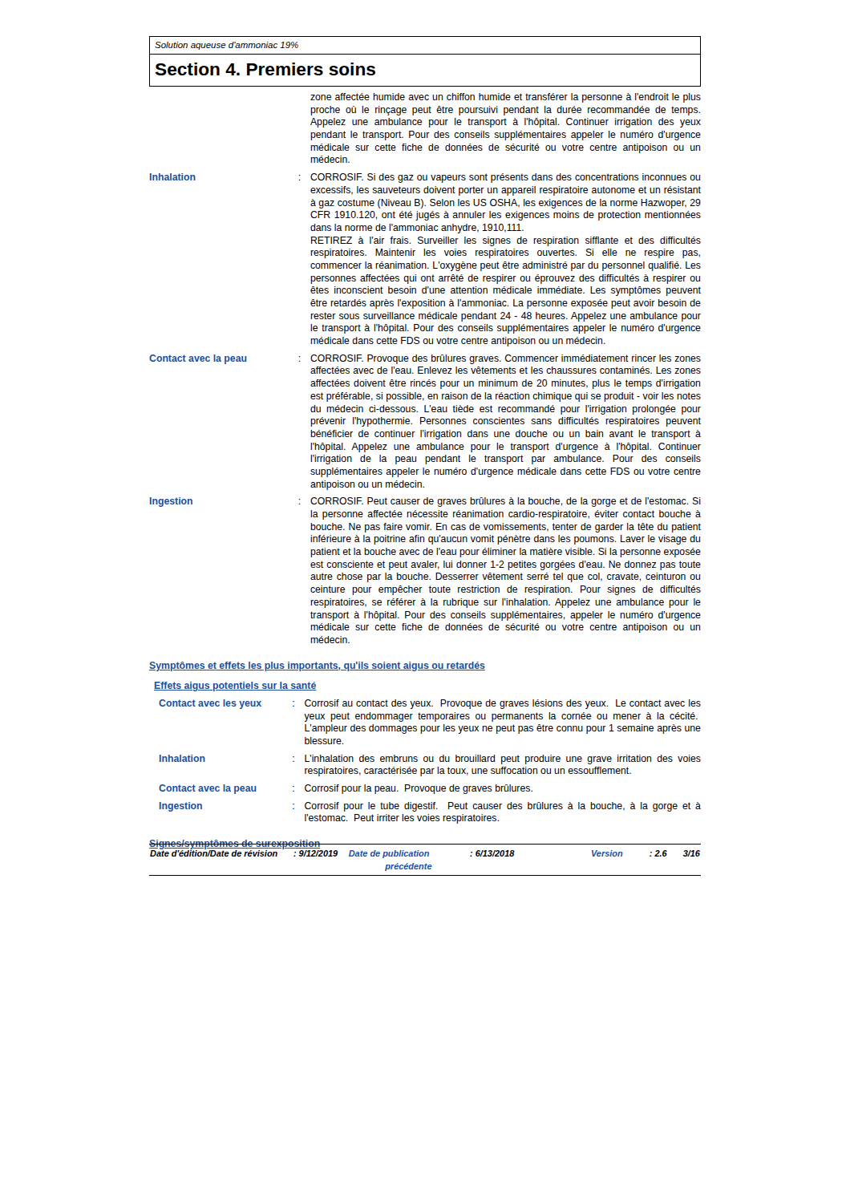Solution aqueuse d'ammoniac 19%
Section 4. Premiers soins
| | | zone affectée humide avec un chiffon humide et transférer la personne à l'endroit le plus proche où le rinçage peut être poursuivi pendant la durée recommandée de temps. Appelez une ambulance pour le transport à l'hôpital. Continuer irrigation des yeux pendant le transport. Pour des conseils supplémentaires appeler le numéro d'urgence médicale sur cette fiche de données de sécurité ou votre centre antipoison ou un médecin. |
| Inhalation | : | CORROSIF. Si des gaz ou vapeurs sont présents dans des concentrations inconnues ou excessifs, les sauveteurs doivent porter un appareil respiratoire autonome et un résistant à gaz costume (Niveau B). Selon les US OSHA, les exigences de la norme Hazwoper, 29 CFR 1910.120, ont été jugés à annuler les exigences moins de protection mentionnées dans la norme de l'ammoniac anhydre, 1910,111. RETIREZ à l'air frais. Surveiller les signes de respiration sifflante et des difficultés respiratoires. Maintenir les voies respiratoires ouvertes. Si elle ne respire pas, commencer la réanimation. L'oxygène peut être administré par du personnel qualifié. Les personnes affectées qui ont arrêté de respirer ou éprouvez des difficultés à respirer ou êtes inconscient besoin d'une attention médicale immédiate. Les symptômes peuvent être retardés après l'exposition à l'ammoniac. La personne exposée peut avoir besoin de rester sous surveillance médicale pendant 24 - 48 heures. Appelez une ambulance pour le transport à l'hôpital. Pour des conseils supplémentaires appeler le numéro d'urgence médicale dans cette FDS ou votre centre antipoison ou un médecin. |
| Contact avec la peau | : | CORROSIF. Provoque des brûlures graves. Commencer immédiatement rincer les zones affectées avec de l'eau. Enlevez les vêtements et les chaussures contaminés. Les zones affectées doivent être rincés pour un minimum de 20 minutes, plus le temps d'irrigation est préférable, si possible, en raison de la réaction chimique qui se produit - voir les notes du médecin ci-dessous. L'eau tiède est recommandé pour l'irrigation prolongée pour prévenir l'hypothermie. Personnes conscientes sans difficultés respiratoires peuvent bénéficier de continuer l'irrigation dans une douche ou un bain avant le transport à l'hôpital. Appelez une ambulance pour le transport d'urgence à l'hôpital. Continuer l'irrigation de la peau pendant le transport par ambulance. Pour des conseils supplémentaires appeler le numéro d'urgence médicale dans cette FDS ou votre centre antipoison ou un médecin. |
| Ingestion | : | CORROSIF. Peut causer de graves brûlures à la bouche, de la gorge et de l'estomac. Si la personne affectée nécessite réanimation cardio-respiratoire, éviter contact bouche à bouche. Ne pas faire vomir. En cas de vomissements, tenter de garder la tête du patient inférieure à la poitrine afin qu'aucun vomit pénètre dans les poumons. Laver le visage du patient et la bouche avec de l'eau pour éliminer la matière visible. Si la personne exposée est consciente et peut avaler, lui donner 1-2 petites gorgées d'eau. Ne donnez pas toute autre chose par la bouche. Desserrer vêtement serré tel que col, cravate, ceinturon ou ceinture pour empêcher toute restriction de respiration. Pour signes de difficultés respiratoires, se référer à la rubrique sur l'inhalation. Appelez une ambulance pour le transport à l'hôpital. Pour des conseils supplémentaires, appeler le numéro d'urgence médicale sur cette fiche de données de sécurité ou votre centre antipoison ou un médecin. |
Symptômes et effets les plus importants, qu'ils soient aigus ou retardés
Effets aigus potentiels sur la santé
| Contact avec les yeux | : | Corrosif au contact des yeux. Provoque de graves lésions des yeux. Le contact avec les yeux peut endommager temporaires ou permanents la cornée ou mener à la cécité. L'ampleur des dommages pour les yeux ne peut pas être connu pour 1 semaine après une blessure. |
| Inhalation | : | L'inhalation des embruns ou du brouillard peut produire une grave irritation des voies respiratoires, caractérisée par la toux, une suffocation ou un essoufflement. |
| Contact avec la peau | : | Corrosif pour la peau. Provoque de graves brûlures. |
| Ingestion | : | Corrosif pour le tube digestif. Peut causer des brûlures à la bouche, à la gorge et à l'estomac. Peut irriter les voies respiratoires. |
Signes/symptômes de surexposition
| Date d'édition/Date de révision | : 9/12/2019 | Date de publication | : 6/13/2018 | Version | : 2.6 | 3/16 |
| | | précédente | | | | |